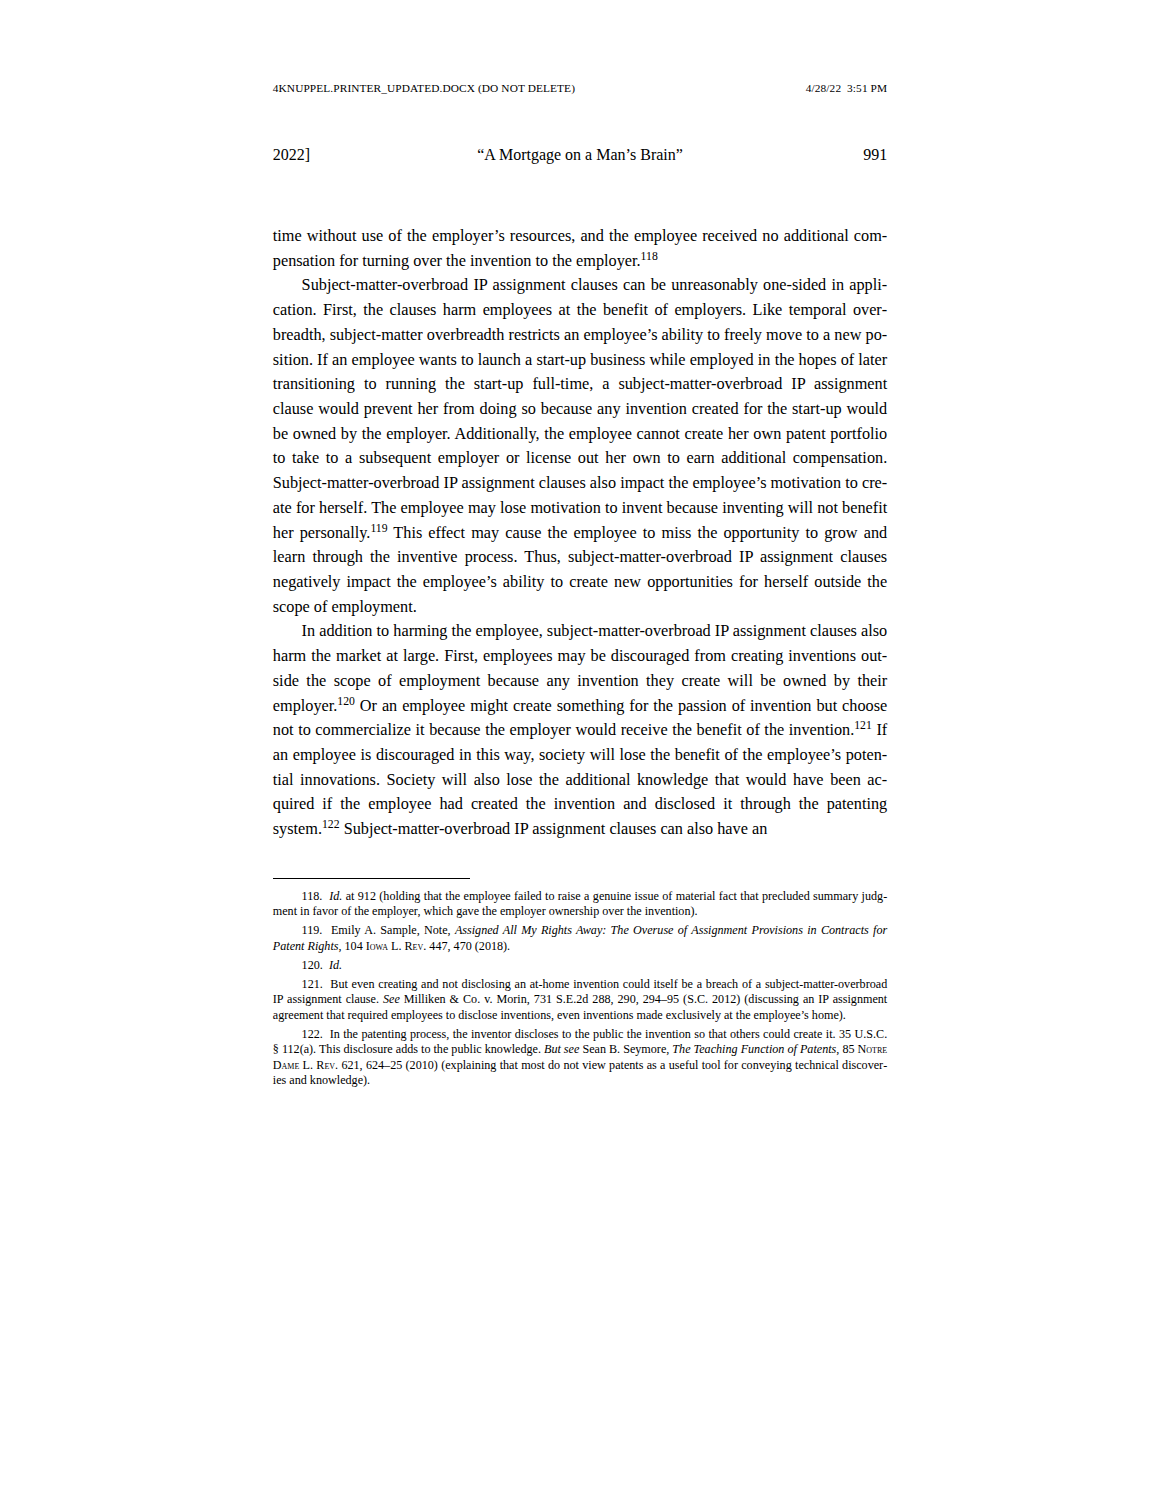4KNUPPEL.PRINTER_UPDATED.DOCX (DO NOT DELETE) 4/28/22 3:51 PM
2022] “A Mortgage on a Man’s Brain” 991
time without use of the employer’s resources, and the employee received no additional compensation for turning over the invention to the employer.118
Subject-matter-overbroad IP assignment clauses can be unreasonably one-sided in application. First, the clauses harm employees at the benefit of employers. Like temporal overbreadth, subject-matter overbreadth restricts an employee’s ability to freely move to a new position. If an employee wants to launch a start-up business while employed in the hopes of later transitioning to running the start-up full-time, a subject-matter-overbroad IP assignment clause would prevent her from doing so because any invention created for the start-up would be owned by the employer. Additionally, the employee cannot create her own patent portfolio to take to a subsequent employer or license out her own to earn additional compensation. Subject-matter-overbroad IP assignment clauses also impact the employee’s motivation to create for herself. The employee may lose motivation to invent because inventing will not benefit her personally.119 This effect may cause the employee to miss the opportunity to grow and learn through the inventive process. Thus, subject-matter-overbroad IP assignment clauses negatively impact the employee’s ability to create new opportunities for herself outside the scope of employment.
In addition to harming the employee, subject-matter-overbroad IP assignment clauses also harm the market at large. First, employees may be discouraged from creating inventions outside the scope of employment because any invention they create will be owned by their employer.120 Or an employee might create something for the passion of invention but choose not to commercialize it because the employer would receive the benefit of the invention.121 If an employee is discouraged in this way, society will lose the benefit of the employee’s potential innovations. Society will also lose the additional knowledge that would have been acquired if the employee had created the invention and disclosed it through the patenting system.122 Subject-matter-overbroad IP assignment clauses can also have an
118. Id. at 912 (holding that the employee failed to raise a genuine issue of material fact that precluded summary judgment in favor of the employer, which gave the employer ownership over the invention).
119. Emily A. Sample, Note, Assigned All My Rights Away: The Overuse of Assignment Provisions in Contracts for Patent Rights, 104 Iowa L. Rev. 447, 470 (2018).
120. Id.
121. But even creating and not disclosing an at-home invention could itself be a breach of a subject-matter-overbroad IP assignment clause. See Milliken & Co. v. Morin, 731 S.E.2d 288, 290, 294–95 (S.C. 2012) (discussing an IP assignment agreement that required employees to disclose inventions, even inventions made exclusively at the employee’s home).
122. In the patenting process, the inventor discloses to the public the invention so that others could create it. 35 U.S.C. § 112(a). This disclosure adds to the public knowledge. But see Sean B. Seymore, The Teaching Function of Patents, 85 Notre Dame L. Rev. 621, 624–25 (2010) (explaining that most do not view patents as a useful tool for conveying technical discoveries and knowledge).